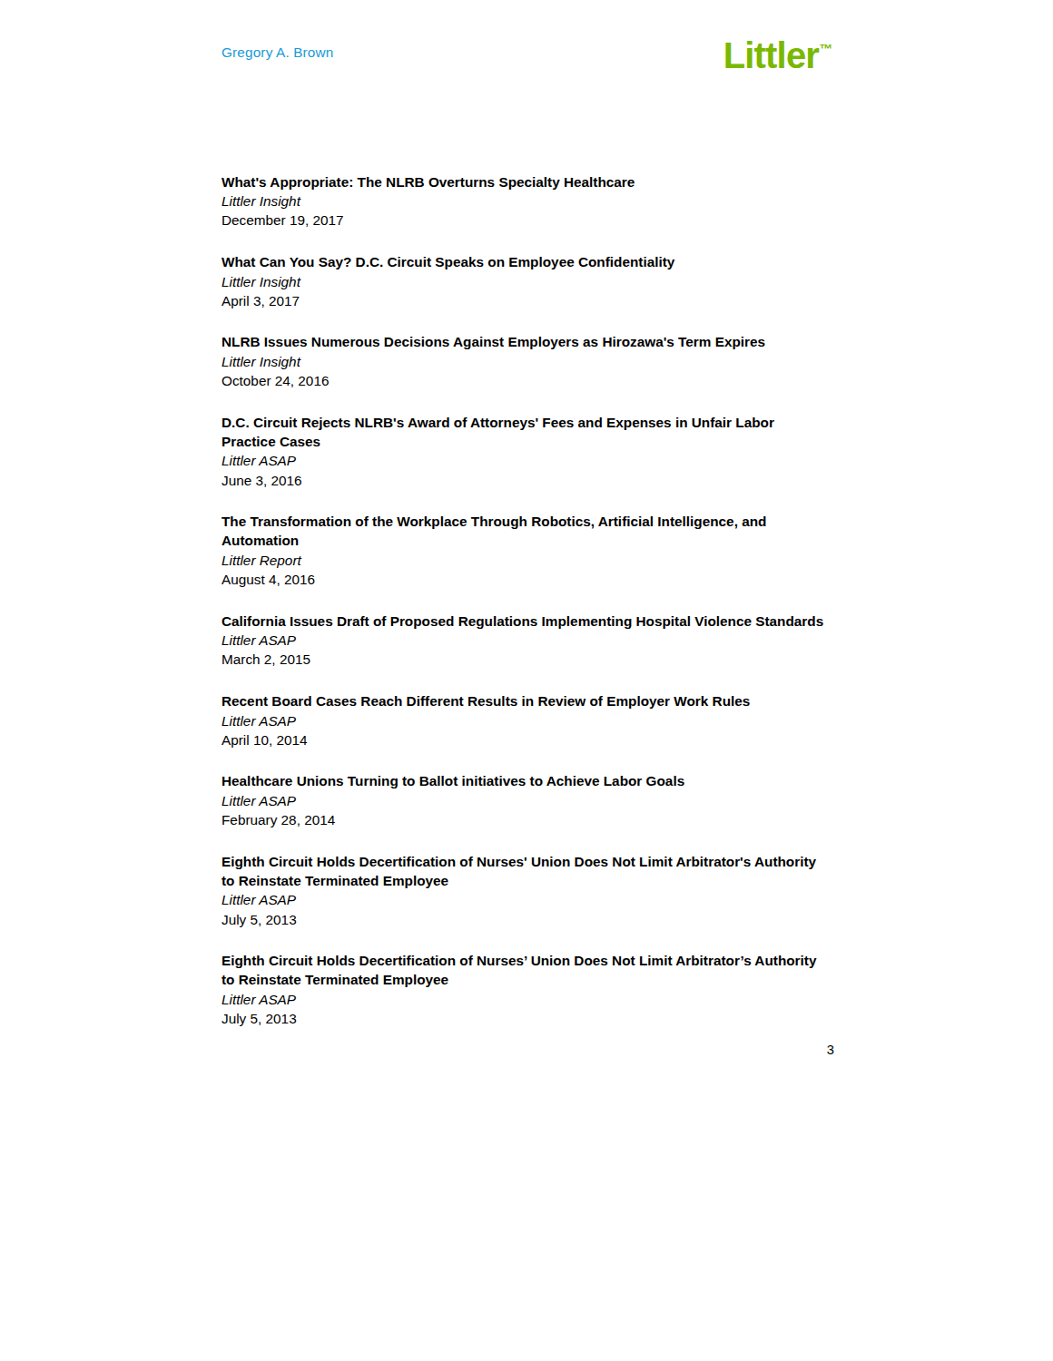Gregory A. Brown
Littler™
What's Appropriate: The NLRB Overturns Specialty Healthcare
Littler Insight
December 19, 2017
What Can You Say? D.C. Circuit Speaks on Employee Confidentiality
Littler Insight
April 3, 2017
NLRB Issues Numerous Decisions Against Employers as Hirozawa's Term Expires
Littler Insight
October 24, 2016
D.C. Circuit Rejects NLRB's Award of Attorneys' Fees and Expenses in Unfair Labor Practice Cases
Littler ASAP
June 3, 2016
The Transformation of the Workplace Through Robotics, Artificial Intelligence, and Automation
Littler Report
August 4, 2016
California Issues Draft of Proposed Regulations Implementing Hospital Violence Standards
Littler ASAP
March 2, 2015
Recent Board Cases Reach Different Results in Review of Employer Work Rules
Littler ASAP
April 10, 2014
Healthcare Unions Turning to Ballot initiatives to Achieve Labor Goals
Littler ASAP
February 28, 2014
Eighth Circuit Holds Decertification of Nurses' Union Does Not Limit Arbitrator's Authority to Reinstate Terminated Employee
Littler ASAP
July 5, 2013
Eighth Circuit Holds Decertification of Nurses’ Union Does Not Limit Arbitrator’s Authority to Reinstate Terminated Employee
Littler ASAP
July 5, 2013
3